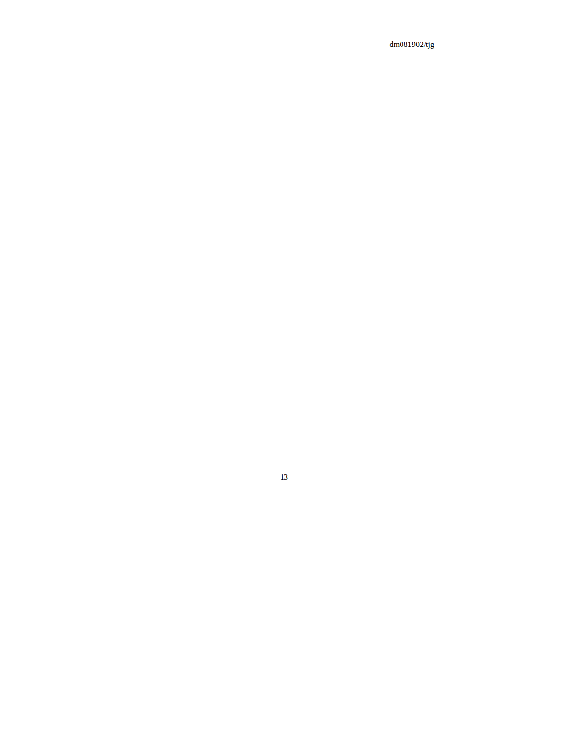dm081902/tjg
13